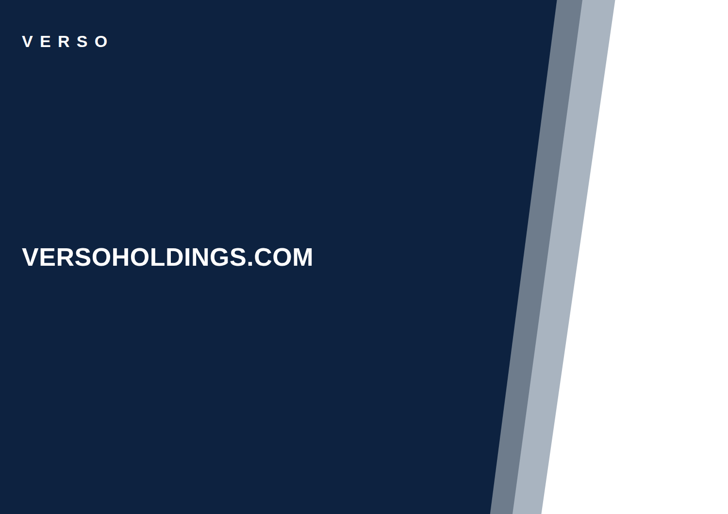Verso
VERSOHOLDINGS.COM